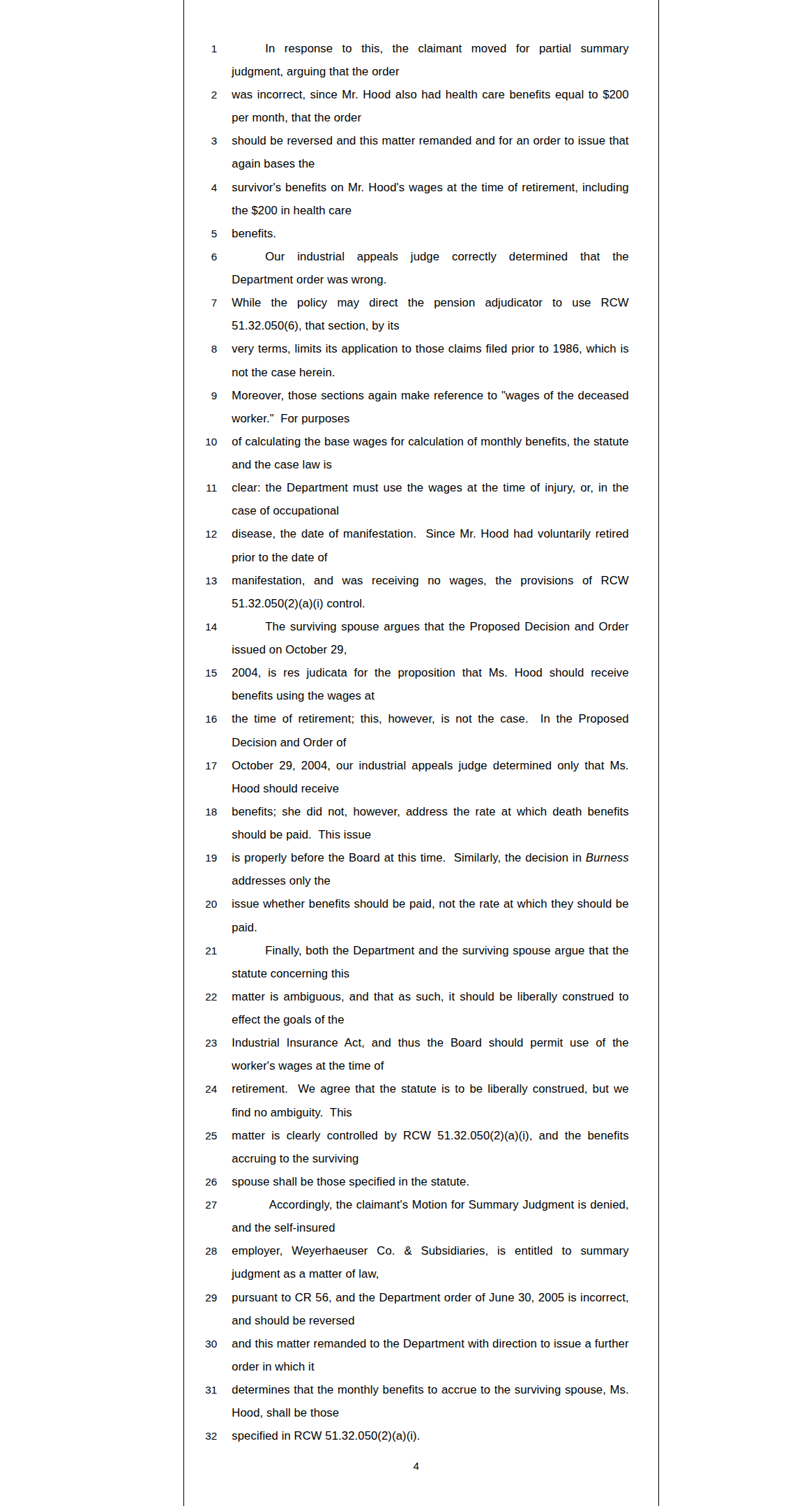1
In response to this, the claimant moved for partial summary judgment, arguing that the order
2
was incorrect, since Mr. Hood also had health care benefits equal to $200 per month, that the order
3
should be reversed and this matter remanded and for an order to issue that again bases the
4
survivor's benefits on Mr. Hood's wages at the time of retirement, including the $200 in health care
5
benefits.
6
Our industrial appeals judge correctly determined that the Department order was wrong.
7
While the policy may direct the pension adjudicator to use RCW 51.32.050(6), that section, by its
8
very terms, limits its application to those claims filed prior to 1986, which is not the case herein.
9
Moreover, those sections again make reference to "wages of the deceased worker." For purposes
10
of calculating the base wages for calculation of monthly benefits, the statute and the case law is
11
clear: the Department must use the wages at the time of injury, or, in the case of occupational
12
disease, the date of manifestation. Since Mr. Hood had voluntarily retired prior to the date of
13
manifestation, and was receiving no wages, the provisions of RCW 51.32.050(2)(a)(i) control.
14
The surviving spouse argues that the Proposed Decision and Order issued on October 29,
15
2004, is res judicata for the proposition that Ms. Hood should receive benefits using the wages at
16
the time of retirement; this, however, is not the case. In the Proposed Decision and Order of
17
October 29, 2004, our industrial appeals judge determined only that Ms. Hood should receive
18
benefits; she did not, however, address the rate at which death benefits should be paid. This issue
19
is properly before the Board at this time. Similarly, the decision in Burness addresses only the
20
issue whether benefits should be paid, not the rate at which they should be paid.
21
Finally, both the Department and the surviving spouse argue that the statute concerning this
22
matter is ambiguous, and that as such, it should be liberally construed to effect the goals of the
23
Industrial Insurance Act, and thus the Board should permit use of the worker's wages at the time of
24
retirement. We agree that the statute is to be liberally construed, but we find no ambiguity. This
25
matter is clearly controlled by RCW 51.32.050(2)(a)(i), and the benefits accruing to the surviving
26
spouse shall be those specified in the statute.
27
Accordingly, the claimant's Motion for Summary Judgment is denied, and the self-insured
28
employer, Weyerhaeuser Co. & Subsidiaries, is entitled to summary judgment as a matter of law,
29
pursuant to CR 56, and the Department order of June 30, 2005 is incorrect, and should be reversed
30
and this matter remanded to the Department with direction to issue a further order in which it
31
determines that the monthly benefits to accrue to the surviving spouse, Ms. Hood, shall be those
32
specified in RCW 51.32.050(2)(a)(i).
4